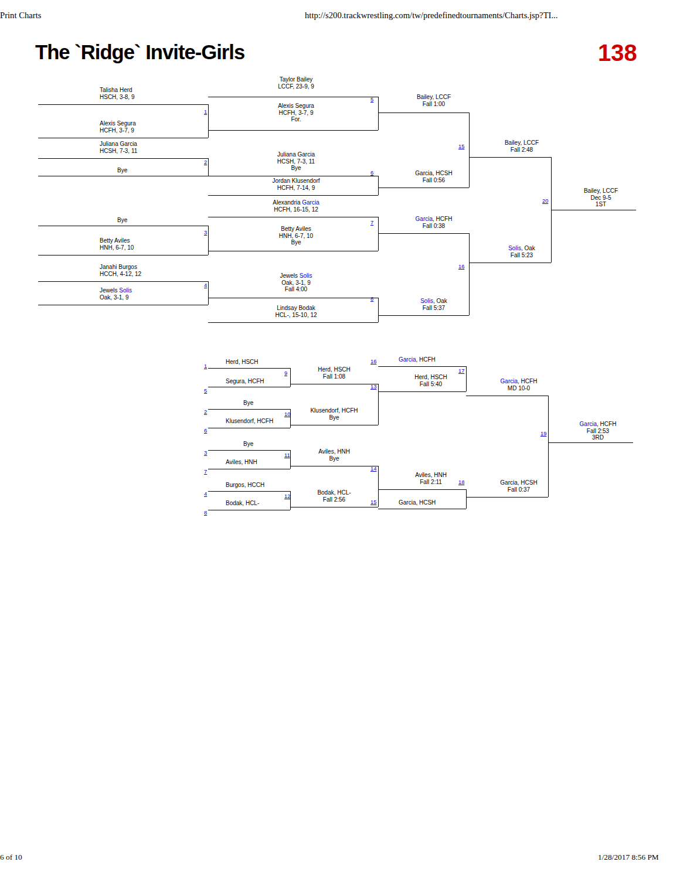Print Charts
http://s200.trackwrestling.com/tw/predefinedtournaments/Charts.jsp?TI...
The `Ridge` Invite-Girls
138
Talisha Herd
HSCH, 3-8, 9
Alexis Segura
HCFH, 3-7, 9
1
Juliana Garcia
HCSH, 7-3, 11
Bye
2
Bye
Betty Aviles
HNH, 6-7, 10
3
Janahi Burgos
HCCH, 4-12, 12
Jewels Solis
Oak, 3-1, 9
4
Taylor Bailey
LCCF, 23-9, 9
Alexis Segura
HCFH, 3-7, 9
For.
5
Juliana Garcia
HCSH, 7-3, 11
Bye
Jordan Klusendorf
HCFH, 7-14, 9
6
Alexandria Garcia
HCFH, 16-15, 12
Betty Aviles
HNH, 6-7, 10
Bye
7
Jewels Solis
Oak, 3-1, 9
Fall 4:00
Lindsay Bodak
HCL-, 15-10, 12
8
Bailey, LCCF
Fall 1:00
Garcia, HCSH
Fall 0:56
15
Garcia, HCFH
Fall 0:38
Solis, Oak
Fall 5:37
16
Bailey, LCCF
Fall 2:48
Solis, Oak
Fall 5:23
20
Bailey, LCCF
Dec 9-5
1ST
1
Herd, HSCH
5
Segura, HCFH
9
2
Bye
6
Klusendorf, HCFH
10
3
Bye
7
Aviles, HNH
11
4
Burgos, HCCH
8
Bodak, HCL-
12
Herd, HSCH
Fall 1:08
Klusendorf, HCFH
Bye
13
Aviles, HNH
Bye
Bodak, HCL-
Fall 2:56
14
16
Garcia, HCFH
Herd, HSCH
Fall 5:40
17
Aviles, HNH
Fall 2:11
15
Garcia, HCSH
18
Garcia, HCFH
MD 10-0
Garcia, HCSH
Fall 0:37
19
Garcia, HCFH
Fall 2:53
3RD
6 of 10
1/28/2017 8:56 PM